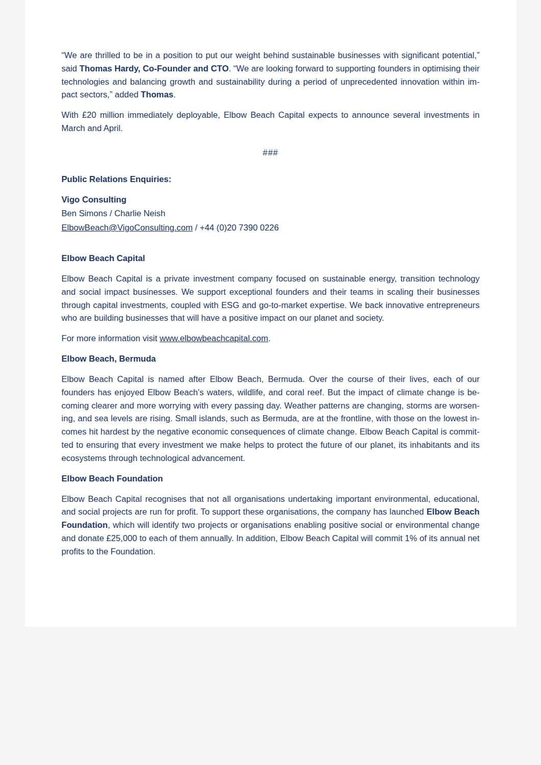“We are thrilled to be in a position to put our weight behind sustainable businesses with significant potential,” said Thomas Hardy, Co-Founder and CTO. “We are looking forward to supporting founders in optimising their technologies and balancing growth and sustainability during a period of unprecedented innovation within impact sectors,” added Thomas.
With £20 million immediately deployable, Elbow Beach Capital expects to announce several investments in March and April.
###
Public Relations Enquiries:
Vigo Consulting
Ben Simons / Charlie Neish
ElbowBeach@VigoConsulting.com / +44 (0)20 7390 0226
Elbow Beach Capital
Elbow Beach Capital is a private investment company focused on sustainable energy, transition technology and social impact businesses. We support exceptional founders and their teams in scaling their businesses through capital investments, coupled with ESG and go-to-market expertise. We back innovative entrepreneurs who are building businesses that will have a positive impact on our planet and society.
For more information visit www.elbowbeachcapital.com.
Elbow Beach, Bermuda
Elbow Beach Capital is named after Elbow Beach, Bermuda. Over the course of their lives, each of our founders has enjoyed Elbow Beach's waters, wildlife, and coral reef. But the impact of climate change is becoming clearer and more worrying with every passing day. Weather patterns are changing, storms are worsening, and sea levels are rising. Small islands, such as Bermuda, are at the frontline, with those on the lowest incomes hit hardest by the negative economic consequences of climate change. Elbow Beach Capital is committed to ensuring that every investment we make helps to protect the future of our planet, its inhabitants and its ecosystems through technological advancement.
Elbow Beach Foundation
Elbow Beach Capital recognises that not all organisations undertaking important environmental, educational, and social projects are run for profit. To support these organisations, the company has launched Elbow Beach Foundation, which will identify two projects or organisations enabling positive social or environmental change and donate £25,000 to each of them annually. In addition, Elbow Beach Capital will commit 1% of its annual net profits to the Foundation.